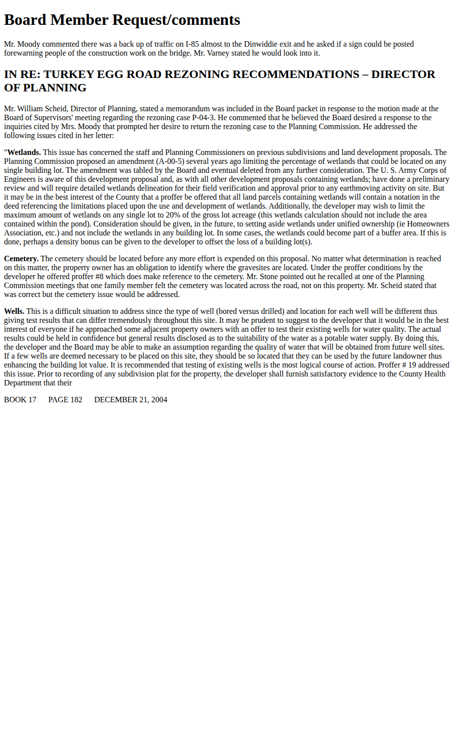Board Member Request/comments
Mr. Moody commented there was a back up of traffic on I-85 almost to the Dinwiddie exit and he asked if a sign could be posted forewarning people of the construction work on the bridge. Mr. Varney stated he would look into it.
IN RE: TURKEY EGG ROAD REZONING RECOMMENDATIONS – DIRECTOR OF PLANNING
Mr. William Scheid, Director of Planning, stated a memorandum was included in the Board packet in response to the motion made at the Board of Supervisors' meeting regarding the rezoning case P-04-3. He commented that he believed the Board desired a response to the inquiries cited by Mrs. Moody that prompted her desire to return the rezoning case to the Planning Commission. He addressed the following issues cited in her letter:
"Wetlands. This issue has concerned the staff and Planning Commissioners on previous subdivisions and land development proposals. The Planning Commission proposed an amendment (A-00-5) several years ago limiting the percentage of wetlands that could be located on any single building lot. The amendment was tabled by the Board and eventual deleted from any further consideration. The U. S. Army Corps of Engineers is aware of this development proposal and, as with all other development proposals containing wetlands; have done a preliminary review and will require detailed wetlands delineation for their field verification and approval prior to any earthmoving activity on site. But it may be in the best interest of the County that a proffer be offered that all land parcels containing wetlands will contain a notation in the deed referencing the limitations placed upon the use and development of wetlands. Additionally, the developer may wish to limit the maximum amount of wetlands on any single lot to 20% of the gross lot acreage (this wetlands calculation should not include the area contained within the pond). Consideration should be given, in the future, to setting aside wetlands under unified ownership (ie Homeowners Association, etc.) and not include the wetlands in any building lot. In some cases, the wetlands could become part of a buffer area. If this is done, perhaps a density bonus can be given to the developer to offset the loss of a building lot(s).
Cemetery. The cemetery should be located before any more effort is expended on this proposal. No matter what determination is reached on this matter, the property owner has an obligation to identify where the gravesites are located. Under the proffer conditions by the developer he offered proffer #8 which does make reference to the cemetery. Mr. Stone pointed out he recalled at one of the Planning Commission meetings that one family member felt the cemetery was located across the road, not on this property. Mr. Scheid stated that was correct but the cemetery issue would be addressed.
Wells. This is a difficult situation to address since the type of well (bored versus drilled) and location for each well will be different thus giving test results that can differ tremendously throughout this site. It may be prudent to suggest to the developer that it would be in the best interest of everyone if he approached some adjacent property owners with an offer to test their existing wells for water quality. The actual results could be held in confidence but general results disclosed as to the suitability of the water as a potable water supply. By doing this, the developer and the Board may be able to make an assumption regarding the quality of water that will be obtained from future well sites. If a few wells are deemed necessary to be placed on this site, they should be so located that they can be used by the future landowner thus enhancing the building lot value. It is recommended that testing of existing wells is the most logical course of action. Proffer # 19 addressed this issue. Prior to recording of any subdivision plat for the property, the developer shall furnish satisfactory evidence to the County Health Department that their
BOOK 17 PAGE 182 DECEMBER 21, 2004